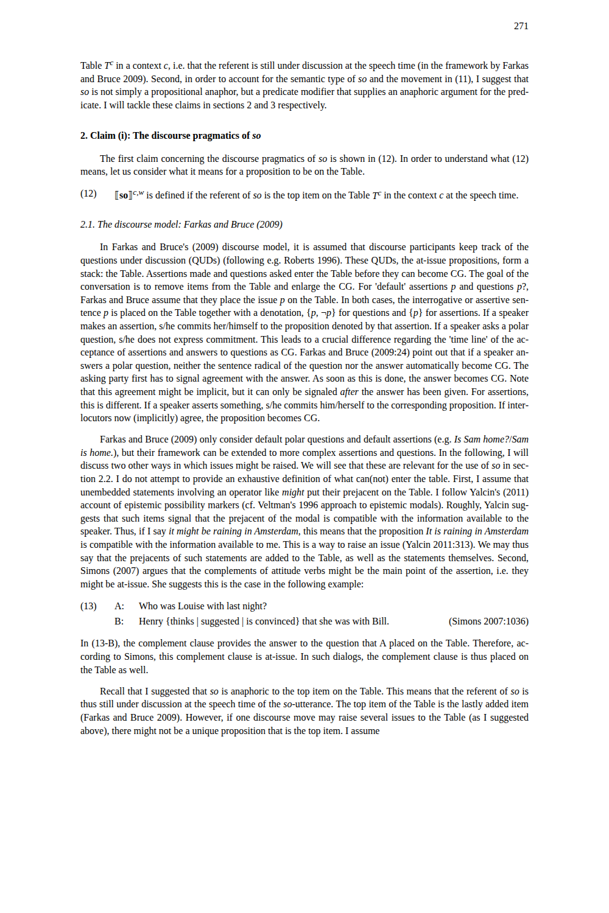271
Table Tc in a context c, i.e. that the referent is still under discussion at the speech time (in the framework by Farkas and Bruce 2009). Second, in order to account for the semantic type of so and the movement in (11), I suggest that so is not simply a propositional anaphor, but a predicate modifier that supplies an anaphoric argument for the predicate. I will tackle these claims in sections 2 and 3 respectively.
2. Claim (i): The discourse pragmatics of so
The first claim concerning the discourse pragmatics of so is shown in (12). In order to understand what (12) means, let us consider what it means for a proposition to be on the Table.
(12)
⟦so⟧c,w is defined if the referent of so is the top item on the Table Tc in the context c at the speech time.
2.1. The discourse model: Farkas and Bruce (2009)
In Farkas and Bruce's (2009) discourse model, it is assumed that discourse participants keep track of the questions under discussion (QUDs) (following e.g. Roberts 1996). These QUDs, the at-issue propositions, form a stack: the Table. Assertions made and questions asked enter the Table before they can become CG. The goal of the conversation is to remove items from the Table and enlarge the CG. For 'default' assertions p and questions p?, Farkas and Bruce assume that they place the issue p on the Table. In both cases, the interrogative or assertive sentence p is placed on the Table together with a denotation, {p, ¬p} for questions and {p} for assertions. If a speaker makes an assertion, s/he commits her/himself to the proposition denoted by that assertion. If a speaker asks a polar question, s/he does not express commitment. This leads to a crucial difference regarding the 'time line' of the acceptance of assertions and answers to questions as CG. Farkas and Bruce (2009:24) point out that if a speaker answers a polar question, neither the sentence radical of the question nor the answer automatically become CG. The asking party first has to signal agreement with the answer. As soon as this is done, the answer becomes CG. Note that this agreement might be implicit, but it can only be signaled after the answer has been given. For assertions, this is different. If a speaker asserts something, s/he commits him/herself to the corresponding proposition. If interlocutors now (implicitly) agree, the proposition becomes CG.
Farkas and Bruce (2009) only consider default polar questions and default assertions (e.g. Is Sam home?/Sam is home.), but their framework can be extended to more complex assertions and questions. In the following, I will discuss two other ways in which issues might be raised. We will see that these are relevant for the use of so in section 2.2. I do not attempt to provide an exhaustive definition of what can(not) enter the table. First, I assume that unembedded statements involving an operator like might put their prejacent on the Table. I follow Yalcin's (2011) account of epistemic possibility markers (cf. Veltman's 1996 approach to epistemic modals). Roughly, Yalcin suggests that such items signal that the prejacent of the modal is compatible with the information available to the speaker. Thus, if I say it might be raining in Amsterdam, this means that the proposition It is raining in Amsterdam is compatible with the information available to me. This is a way to raise an issue (Yalcin 2011:313). We may thus say that the prejacents of such statements are added to the Table, as well as the statements themselves. Second, Simons (2007) argues that the complements of attitude verbs might be the main point of the assertion, i.e. they might be at-issue. She suggests this is the case in the following example:
(13)
A:
Who was Louise with last night?
B:
Henry {thinks | suggested | is convinced} that she was with Bill.(Simons 2007:1036)
In (13-B), the complement clause provides the answer to the question that A placed on the Table. Therefore, according to Simons, this complement clause is at-issue. In such dialogs, the complement clause is thus placed on the Table as well.
Recall that I suggested that so is anaphoric to the top item on the Table. This means that the referent of so is thus still under discussion at the speech time of the so-utterance. The top item of the Table is the lastly added item (Farkas and Bruce 2009). However, if one discourse move may raise several issues to the Table (as I suggested above), there might not be a unique proposition that is the top item. I assume